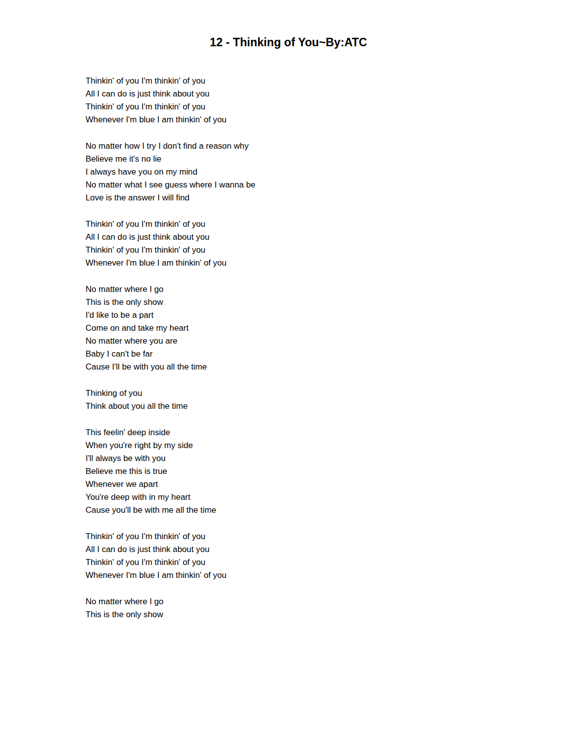12 - Thinking of You~By:ATC
Thinkin' of you I'm thinkin' of you
All I can do is just think about you
Thinkin' of you I'm thinkin' of you
Whenever I'm blue I am thinkin' of you
No matter how I try I don't find a reason why
Believe me it's no lie
I always have you on my mind
No matter what I see guess where I wanna be
Love is the answer I will find
Thinkin' of you I'm thinkin' of you
All I can do is just think about you
Thinkin' of you I'm thinkin' of you
Whenever I'm blue I am thinkin' of you
No matter where I go
This is the only show
I'd like to be a part
Come on and take my heart
No matter where you are
Baby I can't be far
Cause I'll be with you all the time
Thinking of you
Think about you all the time
This feelin' deep inside
When you're right by my side
I'll always be with you
Believe me this is true
Whenever we apart
You're deep with in my heart
Cause you'll be with me all the time
Thinkin' of you I'm thinkin' of you
All I can do is just think about you
Thinkin' of you I'm thinkin' of you
Whenever I'm blue I am thinkin' of you
No matter where I go
This is the only show